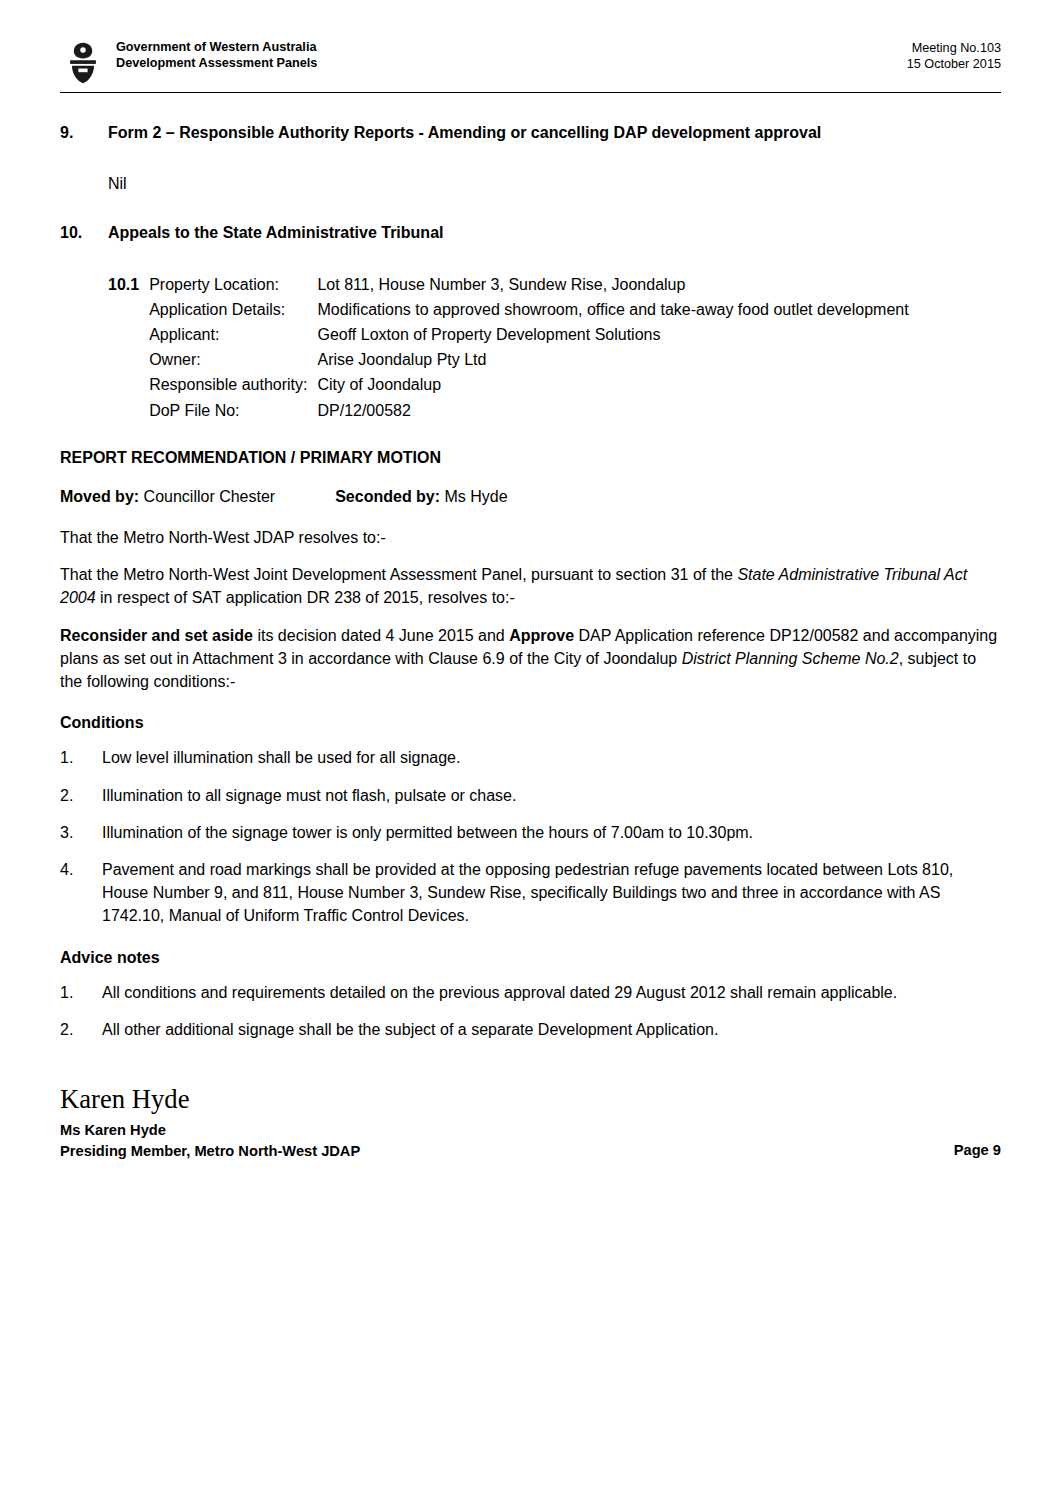Government of Western Australia
Development Assessment Panels
Meeting No.103
15 October 2015
9.
Form 2 – Responsible Authority Reports - Amending or cancelling DAP development approval
Nil
10.
Appeals to the State Administrative Tribunal
| 10.1 | Property Location: | Lot 811, House Number 3, Sundew Rise, Joondalup |
| | Application Details: | Modifications to approved showroom, office and take-away food outlet development |
| | Applicant: | Geoff Loxton of Property Development Solutions |
| | Owner: | Arise Joondalup Pty Ltd |
| | Responsible authority: | City of Joondalup |
| | DoP File No: | DP/12/00582 |
REPORT RECOMMENDATION / PRIMARY MOTION
Moved by: Councillor Chester
Seconded by: Ms Hyde
That the Metro North-West JDAP resolves to:-
That the Metro North-West Joint Development Assessment Panel, pursuant to section 31 of the State Administrative Tribunal Act 2004 in respect of SAT application DR 238 of 2015, resolves to:-
Reconsider and set aside its decision dated 4 June 2015 and Approve DAP Application reference DP12/00582 and accompanying plans as set out in Attachment 3 in accordance with Clause 6.9 of the City of Joondalup District Planning Scheme No.2, subject to the following conditions:-
Conditions
1. Low level illumination shall be used for all signage.
2. Illumination to all signage must not flash, pulsate or chase.
3. Illumination of the signage tower is only permitted between the hours of 7.00am to 10.30pm.
4. Pavement and road markings shall be provided at the opposing pedestrian refuge pavements located between Lots 810, House Number 9, and 811, House Number 3, Sundew Rise, specifically Buildings two and three in accordance with AS 1742.10, Manual of Uniform Traffic Control Devices.
Advice notes
1. All conditions and requirements detailed on the previous approval dated 29 August 2012 shall remain applicable.
2. All other additional signage shall be the subject of a separate Development Application.
Karen Hyde
Ms Karen Hyde
Presiding Member, Metro North-West JDAP
Page 9